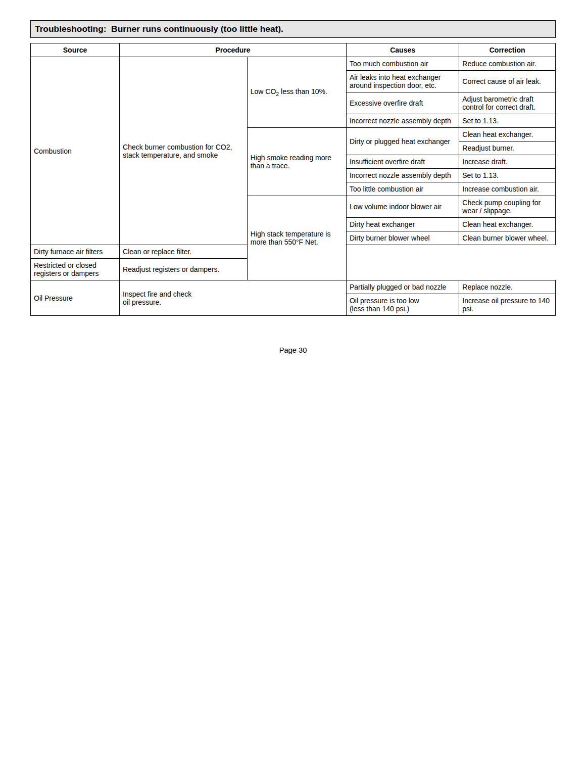Troubleshooting: Burner runs continuously (too little heat).
| Source | Procedure | Causes | Correction |
| --- | --- | --- | --- |
| Combustion | Check burner combustion for CO2, stack temperature, and smoke | Low CO 2 less than 10%. | Too much combustion air | Reduce combustion air. |
| Air leaks into heat exchanger around inspection door, etc. | Correct cause of air leak. |
| Excessive overfire draft | Adjust barometric draft control for correct draft. |
| Incorrect nozzle assembly depth | Set to 1.13. |
| High smoke reading more than a trace. | Dirty or plugged heat exchanger | Clean heat exchanger. |
| Readjust burner. |
| Insufficient overfire draft | Increase draft. |
| Incorrect nozzle assembly depth | Set to 1.13. |
| Too little combustion air | Increase combustion air. |
| High stack temperature is more than 550°F Net. | Low volume indoor blower air | Check pump coupling for wear / slippage. |
| Dirty heat exchanger | Clean heat exchanger. |
| Dirty burner blower wheel | Clean burner blower wheel. |
| Dirty furnace air filters | Clean or replace filter. |
| Restricted or closed registers or dampers | Readjust registers or dampers. |
| Oil Pressure | Inspect fire and check oil pressure. | Partially plugged or bad nozzle | Replace nozzle. |
| Oil pressure is too low (less than 140 psi.) | Increase oil pressure to 140 psi. |
Page 30